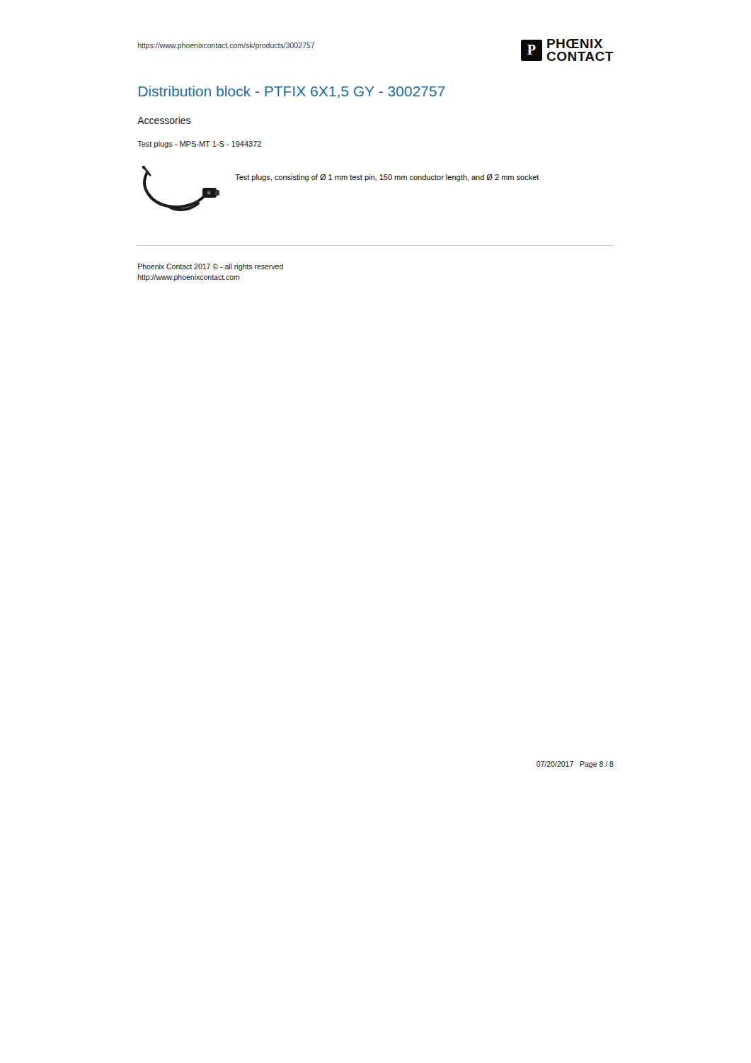https://www.phoenixcontact.com/sk/products/3002757
P
PHŒNIX CONTACT
Distribution block - PTFIX 6X1,5 GY - 3002757
Accessories
Test plugs - MPS-MT 1-S - 1944372
Test plugs, consisting of Ø 1 mm test pin, 150 mm conductor length, and Ø 2 mm socket
Phoenix Contact 2017 © - all rights reserved
http://www.phoenixcontact.com
07/20/2017 Page 8 / 8